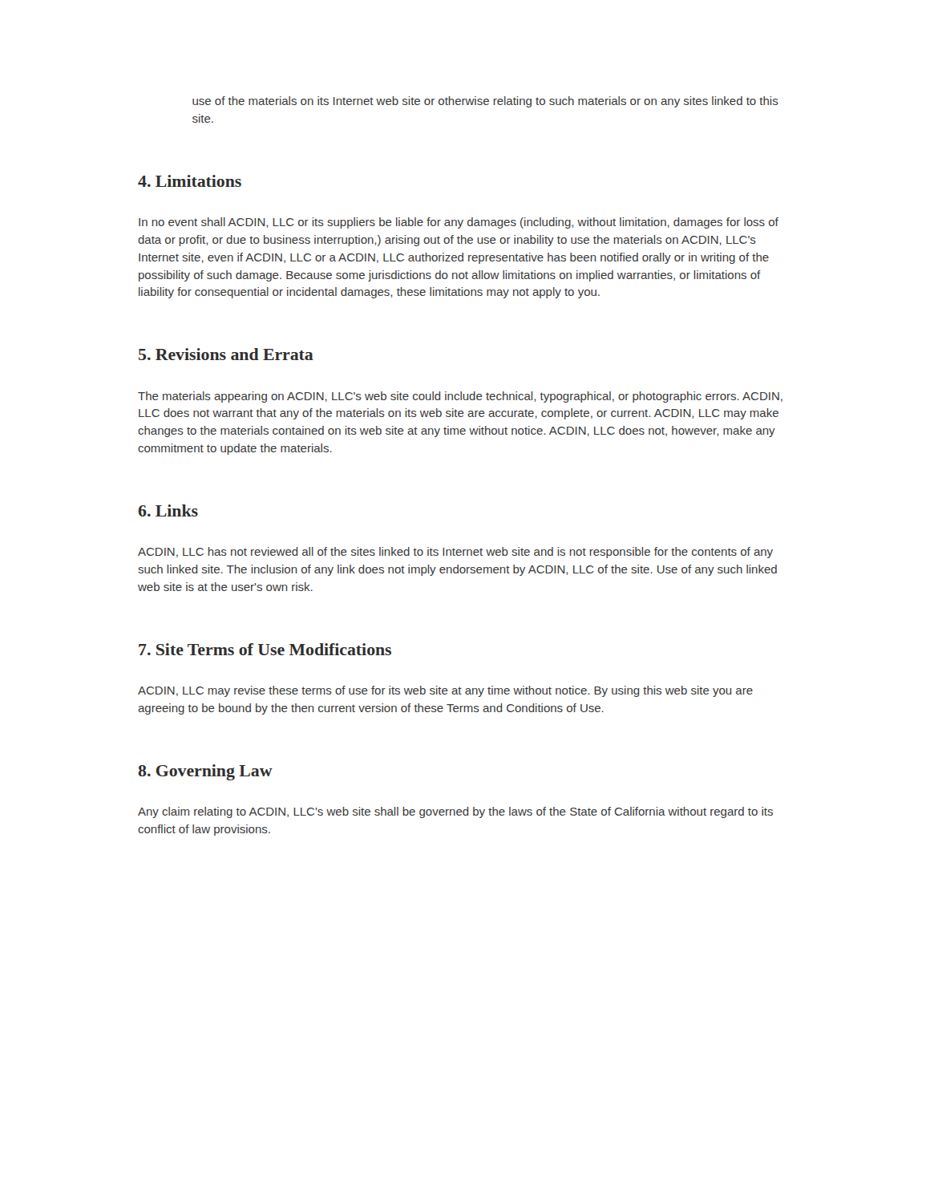use of the materials on its Internet web site or otherwise relating to such materials or on any sites linked to this site.
4. Limitations
In no event shall ACDIN, LLC or its suppliers be liable for any damages (including, without limitation, damages for loss of data or profit, or due to business interruption,) arising out of the use or inability to use the materials on ACDIN, LLC's Internet site, even if ACDIN, LLC or a ACDIN, LLC authorized representative has been notified orally or in writing of the possibility of such damage. Because some jurisdictions do not allow limitations on implied warranties, or limitations of liability for consequential or incidental damages, these limitations may not apply to you.
5. Revisions and Errata
The materials appearing on ACDIN, LLC's web site could include technical, typographical, or photographic errors. ACDIN, LLC does not warrant that any of the materials on its web site are accurate, complete, or current. ACDIN, LLC may make changes to the materials contained on its web site at any time without notice. ACDIN, LLC does not, however, make any commitment to update the materials.
6. Links
ACDIN, LLC has not reviewed all of the sites linked to its Internet web site and is not responsible for the contents of any such linked site. The inclusion of any link does not imply endorsement by ACDIN, LLC of the site. Use of any such linked web site is at the user's own risk.
7. Site Terms of Use Modifications
ACDIN, LLC may revise these terms of use for its web site at any time without notice. By using this web site you are agreeing to be bound by the then current version of these Terms and Conditions of Use.
8. Governing Law
Any claim relating to ACDIN, LLC's web site shall be governed by the laws of the State of California without regard to its conflict of law provisions.